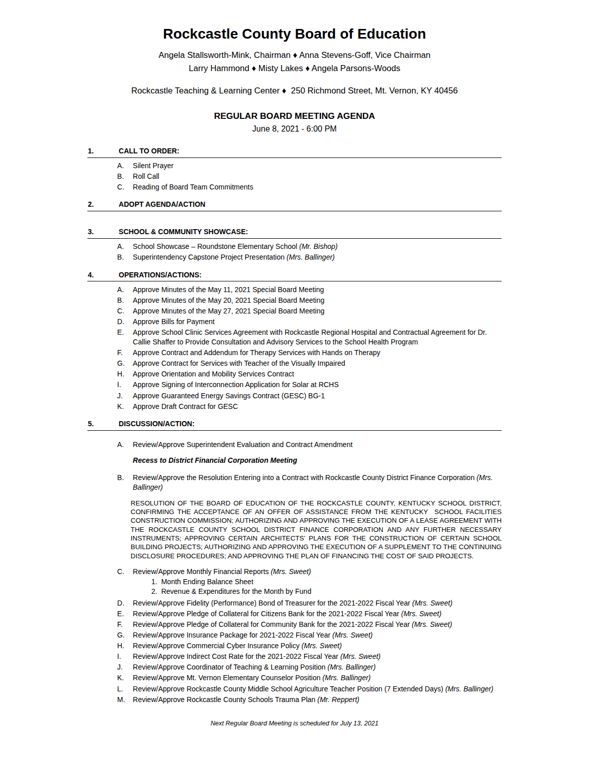Rockcastle County Board of Education
Angela Stallsworth-Mink, Chairman ♦ Anna Stevens-Goff, Vice Chairman
Larry Hammond ♦ Misty Lakes ♦ Angela Parsons-Woods
Rockcastle Teaching & Learning Center ♦ 250 Richmond Street, Mt. Vernon, KY 40456
REGULAR BOARD MEETING AGENDA
June 8, 2021 - 6:00 PM
| 1. | CALL TO ORDER: |
| A. | Silent Prayer |
| B. | Roll Call |
| C. | Reading of Board Team Commitments |
| 2. | ADOPT AGENDA/ACTION |
| 3. | SCHOOL & COMMUNITY SHOWCASE: |
| A. | School Showcase – Roundstone Elementary School (Mr. Bishop) |
| B. | Superintendency Capstone Project Presentation (Mrs. Ballinger) |
| 4. | OPERATIONS/ACTIONS: |
| A. | Approve Minutes of the May 11, 2021 Special Board Meeting |
| B. | Approve Minutes of the May 20, 2021 Special Board Meeting |
| C. | Approve Minutes of the May 27, 2021 Special Board Meeting |
| D. | Approve Bills for Payment |
| E. | Approve School Clinic Services Agreement with Rockcastle Regional Hospital and Contractual Agreement for Dr. Callie Shaffer to Provide Consultation and Advisory Services to the School Health Program |
| F. | Approve Contract and Addendum for Therapy Services with Hands on Therapy |
| G. | Approve Contract for Services with Teacher of the Visually Impaired |
| H. | Approve Orientation and Mobility Services Contract |
| I. | Approve Signing of Interconnection Application for Solar at RCHS |
| J. | Approve Guaranteed Energy Savings Contract (GESC) BG-1 |
| K. | Approve Draft Contract for GESC |
| 5. | DISCUSSION/ACTION: |
| A. | Review/Approve Superintendent Evaluation and Contract Amendment |
Recess to District Financial Corporation Meeting
| B. | Review/Approve the Resolution Entering into a Contract with Rockcastle County District Finance Corporation (Mrs. Ballinger) |
RESOLUTION OF THE BOARD OF EDUCATION OF THE ROCKCASTLE COUNTY, KENTUCKY SCHOOL DISTRICT, CONFIRMING THE ACCEPTANCE OF AN OFFER OF ASSISTANCE FROM THE KENTUCKY SCHOOL FACILITIES CONSTRUCTION COMMISSION; AUTHORIZING AND APPROVING THE EXECUTION OF A LEASE AGREEMENT WITH THE ROCKCASTLE COUNTY SCHOOL DISTRICT FINANCE CORPORATION AND ANY FURTHER NECESSARY INSTRUMENTS; APPROVING CERTAIN ARCHITECTS’ PLANS FOR THE CONSTRUCTION OF CERTAIN SCHOOL BUILDING PROJECTS; AUTHORIZING AND APPROVING THE EXECUTION OF A SUPPLEMENT TO THE CONTINUING DISCLOSURE PROCEDURES; AND APPROVING THE PLAN OF FINANCING THE COST OF SAID PROJECTS.
| C. | Review/Approve Monthly Financial Reports (Mrs. Sweet) 1. Month Ending Balance Sheet 2. Revenue & Expenditures for the Month by Fund |
| D. | Review/Approve Fidelity (Performance) Bond of Treasurer for the 2021-2022 Fiscal Year (Mrs. Sweet) |
| E. | Review/Approve Pledge of Collateral for Citizens Bank for the 2021-2022 Fiscal Year (Mrs. Sweet) |
| F. | Review/Approve Pledge of Collateral for Community Bank for the 2021-2022 Fiscal Year (Mrs. Sweet) |
| G. | Review/Approve Insurance Package for 2021-2022 Fiscal Year (Mrs. Sweet) |
| H. | Review/Approve Commercial Cyber Insurance Policy (Mrs. Sweet) |
| I. | Review/Approve Indirect Cost Rate for the 2021-2022 Fiscal Year (Mrs. Sweet) |
| J. | Review/Approve Coordinator of Teaching & Learning Position (Mrs. Ballinger) |
| K. | Review/Approve Mt. Vernon Elementary Counselor Position (Mrs. Ballinger) |
| L. | Review/Approve Rockcastle County Middle School Agriculture Teacher Position (7 Extended Days) (Mrs. Ballinger) |
| M. | Review/Approve Rockcastle County Schools Trauma Plan (Mr. Reppert) |
Next Regular Board Meeting is scheduled for July 13, 2021